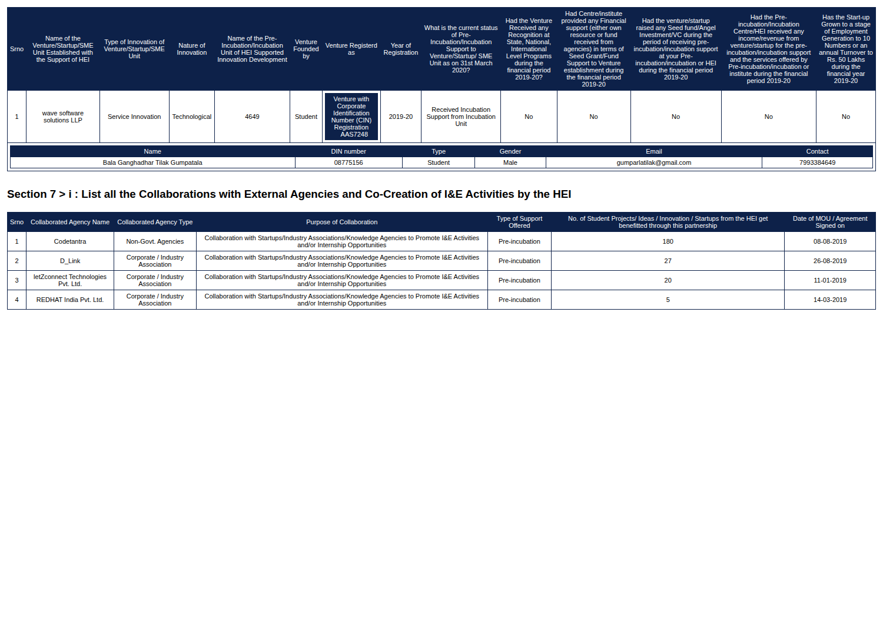| Srno | Name of the Venture/Startup/SME Unit Established with the Support of HEI | Type of Innovation of Venture/Startup/SME Unit | Nature of Innovation | Name of the Pre-Incubation/Incubation Unit of HEI Supported Innovation Development | Venture Founded by | Venture Registerd as | Year of Registration | What is the current status of Pre-Incubation/Incubation Support to Venture/Startup/ SME Unit as on 31st March 2020? | Had the Venture Received any Recognition at State, National, International Level Programs during the financial period 2019-20? | Had Centre/institute provided any Financial support (either own resource or fund received from agencies) in terms of Seed Grant/Fund Support to Venture establishment during the financial period 2019-20 | Had the venture/startup raised any Seed fund/Angel Investment/VC during the period of receiving pre-incubation/incubation support at your Pre-incubation/incubation or HEI during the financial period 2019-20 | Had the Pre-incubation/Incubation Centre/HEI received any income/revenue from venture/startup for the pre-incubation/incubation support and the services offered by Pre-incubation/incubation or institute during the financial period 2019-20 | Has the Start-up Grown to a stage of Employment Generation to 10 Numbers or an annual Turnover to Rs. 50 Lakhs during the financial year 2019-20 |
| --- | --- | --- | --- | --- | --- | --- | --- | --- | --- | --- | --- | --- | --- |
| 1 | wave software solutions LLP | Service Innovation | Technological | 4649 | Student | Venture with Corporate Identification Number (CIN) Registration AAS7248 | 2019-20 | Received Incubation Support from Incubation Unit | No | No | No | No | No |
| / Name / DIN number / Type / Gender / Email / Contact / / --- / --- / --- / --- / --- / --- / / Bala Ganghadhar Tilak Gumpatala / 08775156 / Student / Male / gumparlatilak@gmail.com / 7993384649 / |
Section 7 > i : List all the Collaborations with External Agencies and Co-Creation of I&E Activities by the HEI
| Srno | Collaborated Agency Name | Collaborated Agency Type | Purpose of Collaboration | Type of Support Offered | No. of Student Projects/ Ideas / Innovation / Startups from the HEI get benefitted through this partnership | Date of MOU / Agreement Signed on |
| --- | --- | --- | --- | --- | --- | --- |
| 1 | Codetantra | Non-Govt. Agencies | Collaboration with Startups/Industry Associations/Knowledge Agencies to Promote I&E Activities and/or Internship Opportunities | Pre-incubation | 180 | 08-08-2019 |
| 2 | D_Link | Corporate / Industry Association | Collaboration with Startups/Industry Associations/Knowledge Agencies to Promote I&E Activities and/or Internship Opportunities | Pre-incubation | 27 | 26-08-2019 |
| 3 | letZconnect Technologies Pvt. Ltd. | Corporate / Industry Association | Collaboration with Startups/Industry Associations/Knowledge Agencies to Promote I&E Activities and/or Internship Opportunities | Pre-incubation | 20 | 11-01-2019 |
| 4 | REDHAT India Pvt. Ltd. | Corporate / Industry Association | Collaboration with Startups/Industry Associations/Knowledge Agencies to Promote I&E Activities and/or Internship Opportunities | Pre-incubation | 5 | 14-03-2019 |